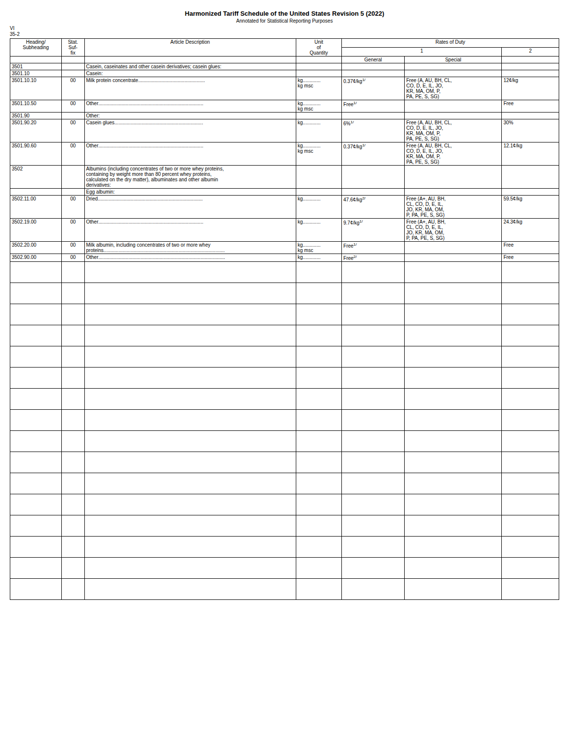Harmonized Tariff Schedule of the United States Revision 5 (2022)
Annotated for Statistical Reporting Purposes
VI
35-2
| Heading/ Subheading | Stat. Suf- fix | Article Description | Unit of Quantity | Rates of Duty |
| --- | --- | --- | --- | --- |
| 1 | 2 |
| | | | | General | Special | |
| 3501 | | Casein, caseinates and other casein derivatives; casein glues: | | | | |
| 3501.10 | | Casein: | | | | |
| 3501.10.10 | 00 | Milk protein concentrate ................................................. | kg............. kg msc | 0.37¢/kg 1/ | Free (A, AU, BH, CL, CO, D, E, IL, JO, KR, MA, OM, P, PA, PE, S, SG) | 12¢/kg |
| 3501.10.50 | 00 | Other ............................................................................. | kg............. kg msc | Free 1/ | | Free |
| 3501.90 | | Other: | | | | |
| 3501.90.20 | 00 | Casein glues ................................................................. | kg............. | 6% 1/ | Free (A, AU, BH, CL, CO, D, E, IL, JO, KR, MA, OM, P, PA, PE, S, SG) | 30% |
| 3501.90.60 | 00 | Other ............................................................................. | kg............. kg msc | 0.37¢/kg 1/ | Free (A, AU, BH, CL, CO, D, E, IL, JO, KR, MA, OM, P, PA, PE, S, SG) | 12.1¢/kg |
| 3502 | | Albumins (including concentrates of two or more whey proteins, containing by weight more than 80 percent whey proteins, calculated on the dry matter), albuminates and other albumin derivatives: | | | | |
| | | Egg albumin: | | | | |
| 3502.11.00 | 00 | Dried ............................................................................. | kg............. | 47.6¢/kg 2/ | Free (A+, AU, BH, CL, CO, D, E, IL, JO, KR, MA, OM, P, PA, PE, S, SG) | 59.5¢/kg |
| 3502.19.00 | 00 | Other ............................................................................. | kg............. | 9.7¢/kg 1/ | Free (A+, AU, BH, CL, CO, D, E, IL, JO, KR, MA, OM, P, PA, PE, S, SG) | 24.3¢/kg |
| 3502.20.00 | 00 | Milk albumin, including concentrates of two or more whey proteins ......................................................................................... | kg............. kg msc | Free 1/ | | Free |
| 3502.90.00 | 00 | Other ............................................................................................. | kg............. | Free 2/ | | Free |